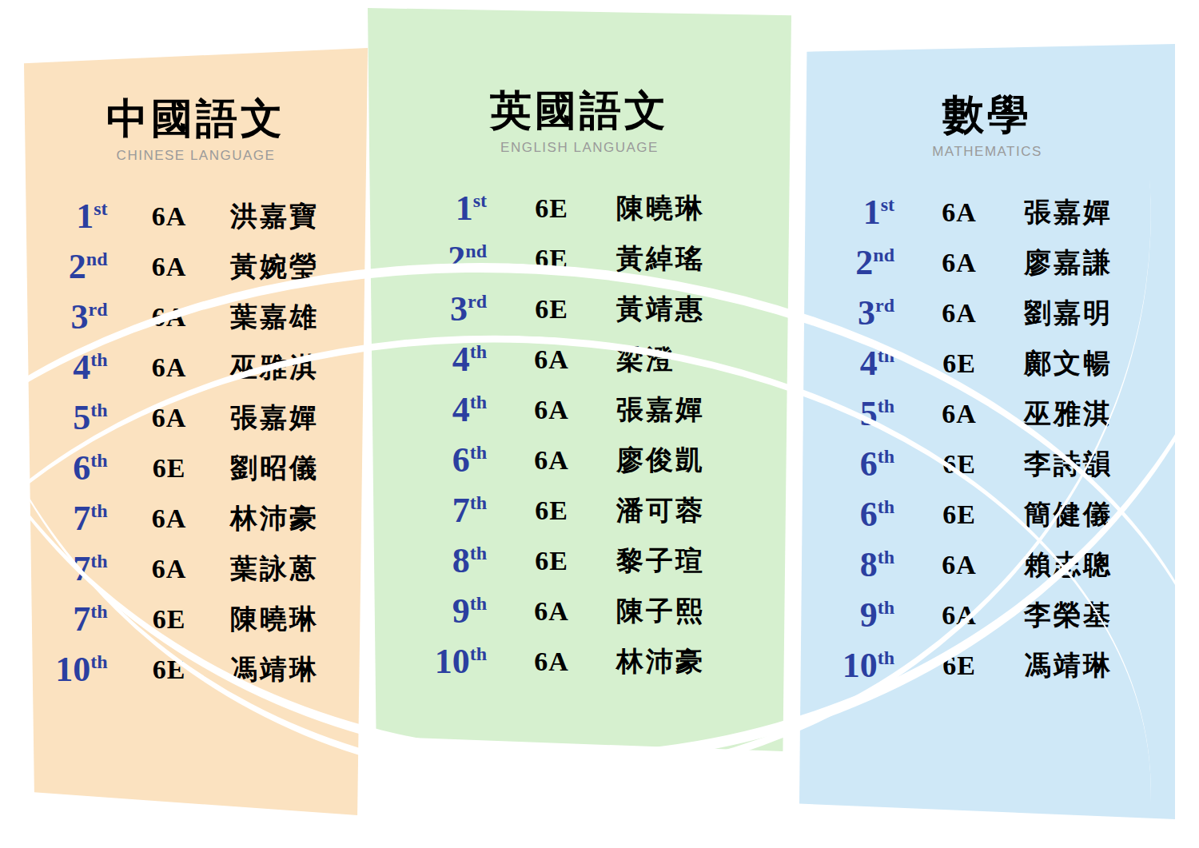中國語文
CHINESE LANGUAGE
| 1 st | 6A | 洪嘉寶 |
| 2 nd | 6A | 黃婉瑩 |
| 3 rd | 6A | 葉嘉雄 |
| 4 th | 6A | 巫雅淇 |
| 5 th | 6A | 張嘉嬋 |
| 6 th | 6E | 劉昭儀 |
| 7 th | 6A | 林沛豪 |
| 7 th | 6A | 葉詠蒽 |
| 7 th | 6E | 陳曉琳 |
| 10 th | 6E | 馮靖琳 |
英國語文
ENGLISH LANGUAGE
| 1 st | 6E | 陳曉琳 |
| 2 nd | 6E | 黃綽瑤 |
| 3 rd | 6E | 黃靖惠 |
| 4 th | 6A | 梁澄 |
| 4 th | 6A | 張嘉嬋 |
| 6 th | 6A | 廖俊凱 |
| 7 th | 6E | 潘可蓉 |
| 8 th | 6E | 黎子瑄 |
| 9 th | 6A | 陳子熙 |
| 10 th | 6A | 林沛豪 |
數學
MATHEMATICS
| 1 st | 6A | 張嘉嬋 |
| 2 nd | 6A | 廖嘉謙 |
| 3 rd | 6A | 劉嘉明 |
| 4 th | 6E | 鄺文暢 |
| 5 th | 6A | 巫雅淇 |
| 6 th | 6E | 李詩韻 |
| 6 th | 6E | 簡健儀 |
| 8 th | 6A | 賴志聰 |
| 9 th | 6A | 李榮基 |
| 10 th | 6E | 馮靖琳 |